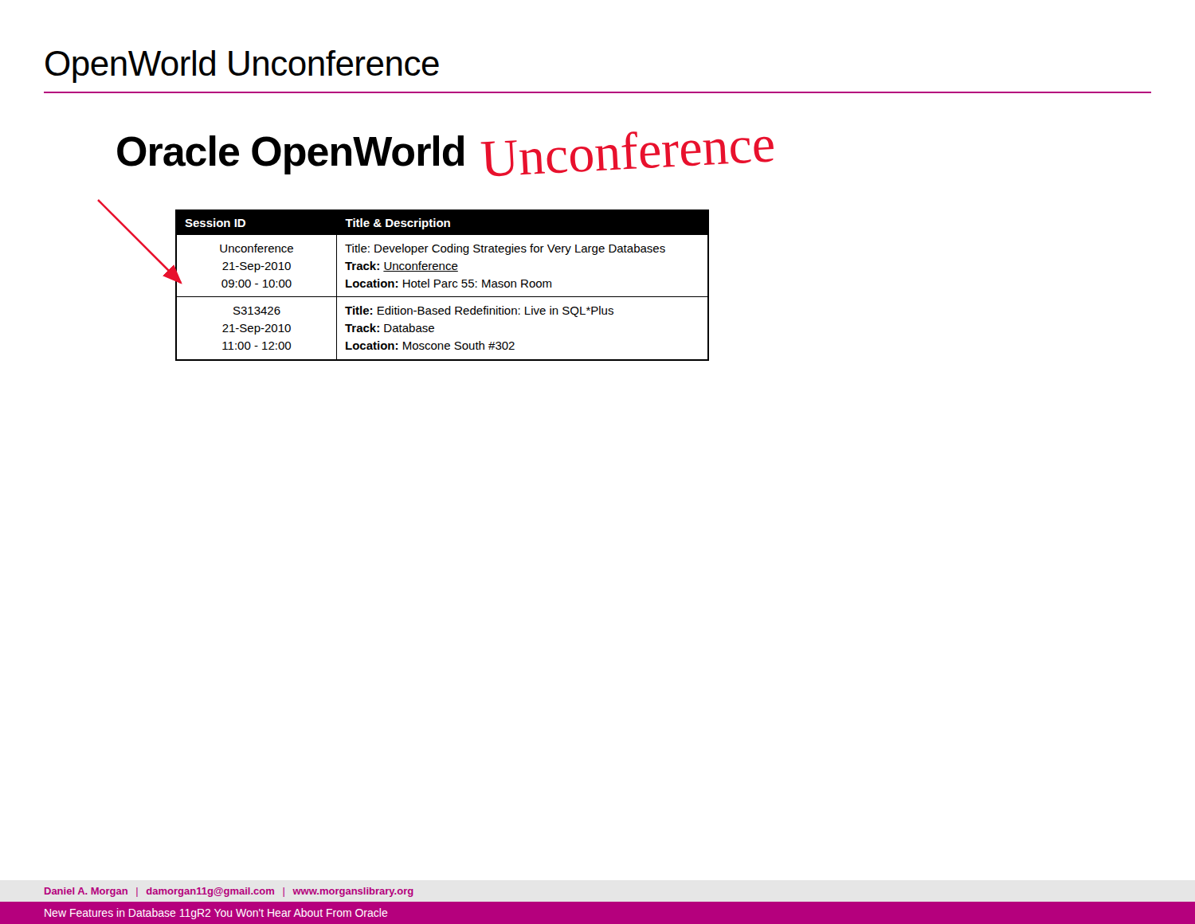OpenWorld Unconference
Oracle OpenWorld Unconference
| Session ID | Title & Description |
| --- | --- |
| Unconference 21-Sep-2010 09:00 - 10:00 | Title: Developer Coding Strategies for Very Large Databases Track: Unconference Location: Hotel Parc 55: Mason Room |
| S313426 21-Sep-2010 11:00 - 12:00 | Title: Edition-Based Redefinition: Live in SQL*Plus Track: Database Location: Moscone South #302 |
Daniel A. Morgan | damorgan11g@gmail.com | www.morganslibrary.org
New Features in Database 11gR2 You Won't Hear About From Oracle